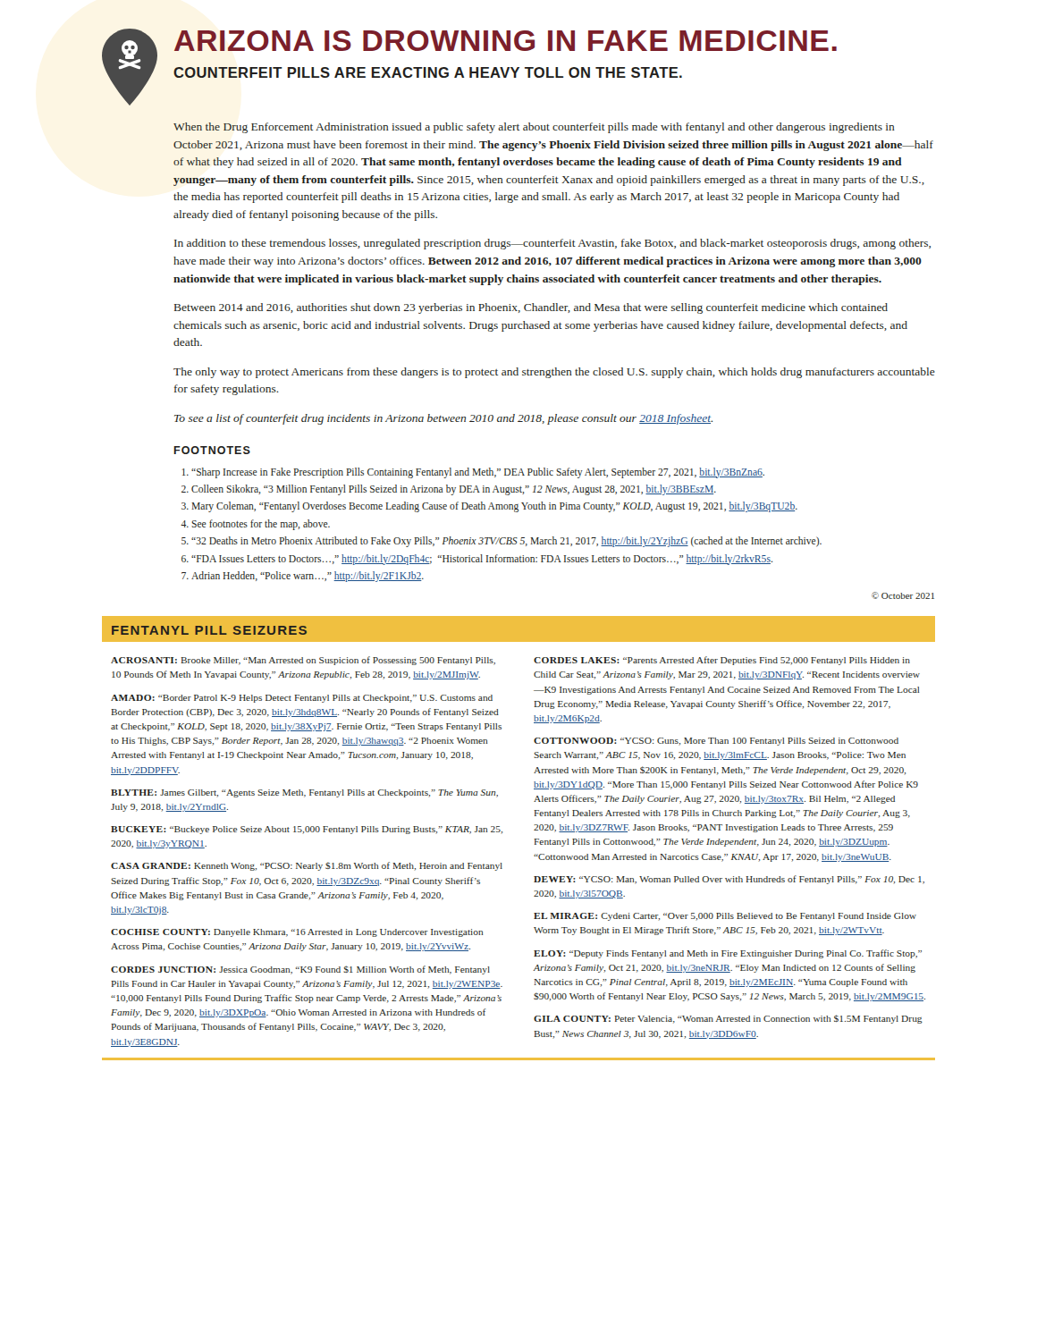Arizona is drowning in fake medicine.
Counterfeit pills are exacting a heavy toll on the state.
When the Drug Enforcement Administration issued a public safety alert about counterfeit pills made with fentanyl and other dangerous ingredients in October 2021, Arizona must have been foremost in their mind. The agency’s Phoenix Field Division seized three million pills in August 2021 alone—half of what they had seized in all of 2020. That same month, fentanyl overdoses became the leading cause of death of Pima County residents 19 and younger—many of them from counterfeit pills. Since 2015, when counterfeit Xanax and opioid painkillers emerged as a threat in many parts of the U.S., the media has reported counterfeit pill deaths in 15 Arizona cities, large and small. As early as March 2017, at least 32 people in Maricopa County had already died of fentanyl poisoning because of the pills.
In addition to these tremendous losses, unregulated prescription drugs—counterfeit Avastin, fake Botox, and black-market osteoporosis drugs, among others, have made their way into Arizona’s doctors’ offices. Between 2012 and 2016, 107 different medical practices in Arizona were among more than 3,000 nationwide that were implicated in various black-market supply chains associated with counterfeit cancer treatments and other therapies.
Between 2014 and 2016, authorities shut down 23 yerberias in Phoenix, Chandler, and Mesa that were selling counterfeit medicine which contained chemicals such as arsenic, boric acid and industrial solvents. Drugs purchased at some yerberias have caused kidney failure, developmental defects, and death.
The only way to protect Americans from these dangers is to protect and strengthen the closed U.S. supply chain, which holds drug manufacturers accountable for safety regulations.
To see a list of counterfeit drug incidents in Arizona between 2010 and 2018, please consult our 2018 Infosheet.
Footnotes
“Sharp Increase in Fake Prescription Pills Containing Fentanyl and Meth,” DEA Public Safety Alert, September 27, 2021, bit.ly/3BnZna6.
Colleen Sikokra, “3 Million Fentanyl Pills Seized in Arizona by DEA in August,” 12 News, August 28, 2021, bit.ly/3BBEszM.
Mary Coleman, “Fentanyl Overdoses Become Leading Cause of Death Among Youth in Pima County,” KOLD, August 19, 2021, bit.ly/3BqTU2b.
See footnotes for the map, above.
“32 Deaths in Metro Phoenix Attributed to Fake Oxy Pills,” Phoenix 3TV/CBS 5, March 21, 2017, http://bit.ly/2YzjhzG (cached at the Internet archive).
“FDA Issues Letters to Doctors…,” http://bit.ly/2DqFh4c; “Historical Information: FDA Issues Letters to Doctors…,” http://bit.ly/2rkvR5s.
Adrian Hedden, “Police warn…,” http://bit.ly/2F1KJb2.
© October 2021
Fentanyl Pill Seizures
ACROSANTI: Brooke Miller, “Man Arrested on Suspicion of Possessing 500 Fentanyl Pills, 10 Pounds Of Meth In Yavapai County,” Arizona Republic, Feb 28, 2019, bit.ly/2MJImjW.
AMADO: “Border Patrol K-9 Helps Detect Fentanyl Pills at Checkpoint,” U.S. Customs and Border Protection (CBP), Dec 3, 2020, bit.ly/3hdq8WL. “Nearly 20 Pounds of Fentanyl Seized at Checkpoint,” KOLD, Sept 18, 2020, bit.ly/38XyPj7. Fernie Ortiz, “Teen Straps Fentanyl Pills to His Thighs, CBP Says,” Border Report, Jan 28, 2020, bit.ly/3hawqq3. “2 Phoenix Women Arrested with Fentanyl at I-19 Checkpoint Near Amado,” Tucson.com, January 10, 2018, bit.ly/2DDPFFV.
BLYTHE: James Gilbert, “Agents Seize Meth, Fentanyl Pills at Checkpoints,” The Yuma Sun, July 9, 2018, bit.ly/2YrndlG.
BUCKEYE: “Buckeye Police Seize About 15,000 Fentanyl Pills During Busts,” KTAR, Jan 25, 2020, bit.ly/3yYRQN1.
CASA GRANDE: Kenneth Wong, “PCSO: Nearly $1.8m Worth of Meth, Heroin and Fentanyl Seized During Traffic Stop,” Fox 10, Oct 6, 2020, bit.ly/3DZc9xq. “Pinal County Sheriff’s Office Makes Big Fentanyl Bust in Casa Grande,” Arizona’s Family, Feb 4, 2020, bit.ly/3lcT0j8.
COCHISE COUNTY: Danyelle Khmara, “16 Arrested in Long Undercover Investigation Across Pima, Cochise Counties,” Arizona Daily Star, January 10, 2019, bit.ly/2YvviWz.
CORDES JUNCTION: Jessica Goodman, “K9 Found $1 Million Worth of Meth, Fentanyl Pills Found in Car Hauler in Yavapai County,” Arizona’s Family, Jul 12, 2021, bit.ly/2WENP3e. “10,000 Fentanyl Pills Found During Traffic Stop near Camp Verde, 2 Arrests Made,” Arizona’s Family, Dec 9, 2020, bit.ly/3DXPpOa. “Ohio Woman Arrested in Arizona with Hundreds of Pounds of Marijuana, Thousands of Fentanyl Pills, Cocaine,” WAVY, Dec 3, 2020, bit.ly/3E8GDNJ.
CORDES LAKES: “Parents Arrested After Deputies Find 52,000 Fentanyl Pills Hidden in Child Car Seat,” Arizona’s Family, Mar 29, 2021, bit.ly/3DNFlqY. “Recent Incidents overview—K9 Investigations And Arrests Fentanyl And Cocaine Seized And Removed From The Local Drug Economy,” Media Release, Yavapai County Sheriff’s Office, November 22, 2017, bit.ly/2M6Kp2d.
COTTONWOOD: “YCSO: Guns, More Than 100 Fentanyl Pills Seized in Cottonwood Search Warrant,” ABC 15, Nov 16, 2020, bit.ly/3lmFcCL. Jason Brooks, “Police: Two Men Arrested with More Than $200K in Fentanyl, Meth,” The Verde Independent, Oct 29, 2020, bit.ly/3DY1dQD. “More Than 15,000 Fentanyl Pills Seized Near Cottonwood After Police K9 Alerts Officers,” The Daily Courier, Aug 27, 2020, bit.ly/3tox7Rx. Bil Helm, “2 Alleged Fentanyl Dealers Arrested with 178 Pills in Church Parking Lot,” The Daily Courier, Aug 3, 2020, bit.ly/3DZ7RWF. Jason Brooks, “PANT Investigation Leads to Three Arrests, 259 Fentanyl Pills in Cottonwood,” The Verde Independent, Jun 24, 2020, bit.ly/3DZUupm. “Cottonwood Man Arrested in Narcotics Case,” KNAU, Apr 17, 2020, bit.ly/3neWuUB.
DEWEY: “YCSO: Man, Woman Pulled Over with Hundreds of Fentanyl Pills,” Fox 10, Dec 1, 2020, bit.ly/3l57OQB.
EL MIRAGE: Cydeni Carter, “Over 5,000 Pills Believed to Be Fentanyl Found Inside Glow Worm Toy Bought in El Mirage Thrift Store,” ABC 15, Feb 20, 2021, bit.ly/2WTvVtt.
ELOY: “Deputy Finds Fentanyl and Meth in Fire Extinguisher During Pinal Co. Traffic Stop,” Arizona’s Family, Oct 21, 2020, bit.ly/3neNRJR. “Eloy Man Indicted on 12 Counts of Selling Narcotics in CG,” Pinal Central, April 8, 2019, bit.ly/2MEcJIN. “Yuma Couple Found with $90,000 Worth of Fentanyl Near Eloy, PCSO Says,” 12 News, March 5, 2019, bit.ly/2MM9G15.
GILA COUNTY: Peter Valencia, “Woman Arrested in Connection with $1.5M Fentanyl Drug Bust,” News Channel 3, Jul 30, 2021, bit.ly/3DD6wF0.